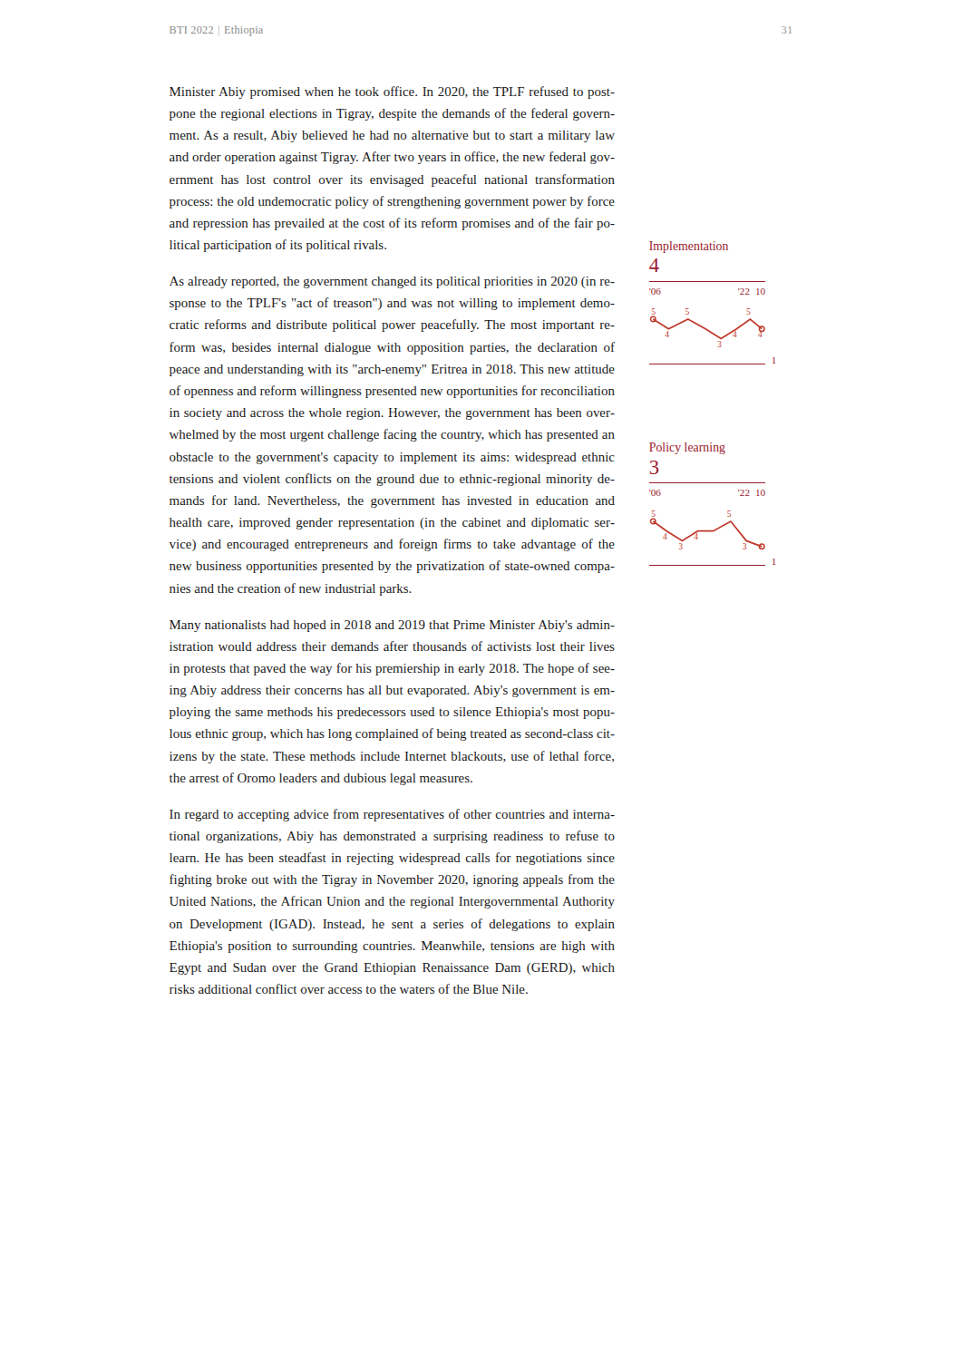BTI 2022|Ethiopia
31
Minister Abiy promised when he took office. In 2020, the TPLF refused to postpone the regional elections in Tigray, despite the demands of the federal government. As a result, Abiy believed he had no alternative but to start a military law and order operation against Tigray. After two years in office, the new federal government has lost control over its envisaged peaceful national transformation process: the old undemocratic policy of strengthening government power by force and repression has prevailed at the cost of its reform promises and of the fair political participation of its political rivals.
As already reported, the government changed its political priorities in 2020 (in response to the TPLF's "act of treason") and was not willing to implement democratic reforms and distribute political power peacefully. The most important reform was, besides internal dialogue with opposition parties, the declaration of peace and understanding with its "arch-enemy" Eritrea in 2018. This new attitude of openness and reform willingness presented new opportunities for reconciliation in society and across the whole region. However, the government has been overwhelmed by the most urgent challenge facing the country, which has presented an obstacle to the government's capacity to implement its aims: widespread ethnic tensions and violent conflicts on the ground due to ethnic-regional minority demands for land. Nevertheless, the government has invested in education and health care, improved gender representation (in the cabinet and diplomatic service) and encouraged entrepreneurs and foreign firms to take advantage of the new business opportunities presented by the privatization of state-owned companies and the creation of new industrial parks.
Many nationalists had hoped in 2018 and 2019 that Prime Minister Abiy's administration would address their demands after thousands of activists lost their lives in protests that paved the way for his premiership in early 2018. The hope of seeing Abiy address their concerns has all but evaporated. Abiy's government is employing the same methods his predecessors used to silence Ethiopia's most populous ethnic group, which has long complained of being treated as second-class citizens by the state. These methods include Internet blackouts, use of lethal force, the arrest of Oromo leaders and dubious legal measures.
In regard to accepting advice from representatives of other countries and international organizations, Abiy has demonstrated a surprising readiness to refuse to learn. He has been steadfast in rejecting widespread calls for negotiations since fighting broke out with the Tigray in November 2020, ignoring appeals from the United Nations, the African Union and the regional Intergovernmental Authority on Development (IGAD). Instead, he sent a series of delegations to explain Ethiopia's position to surrounding countries. Meanwhile, tensions are high with Egypt and Sudan over the Grand Ethiopian Renaissance Dam (GERD), which risks additional conflict over access to the waters of the Blue Nile.
Implementation
4
'06 '22 10
5 4 5 3 4 5 4
1
Policy learning
3
'06 '22 10
5 4 3 4 5 3
1